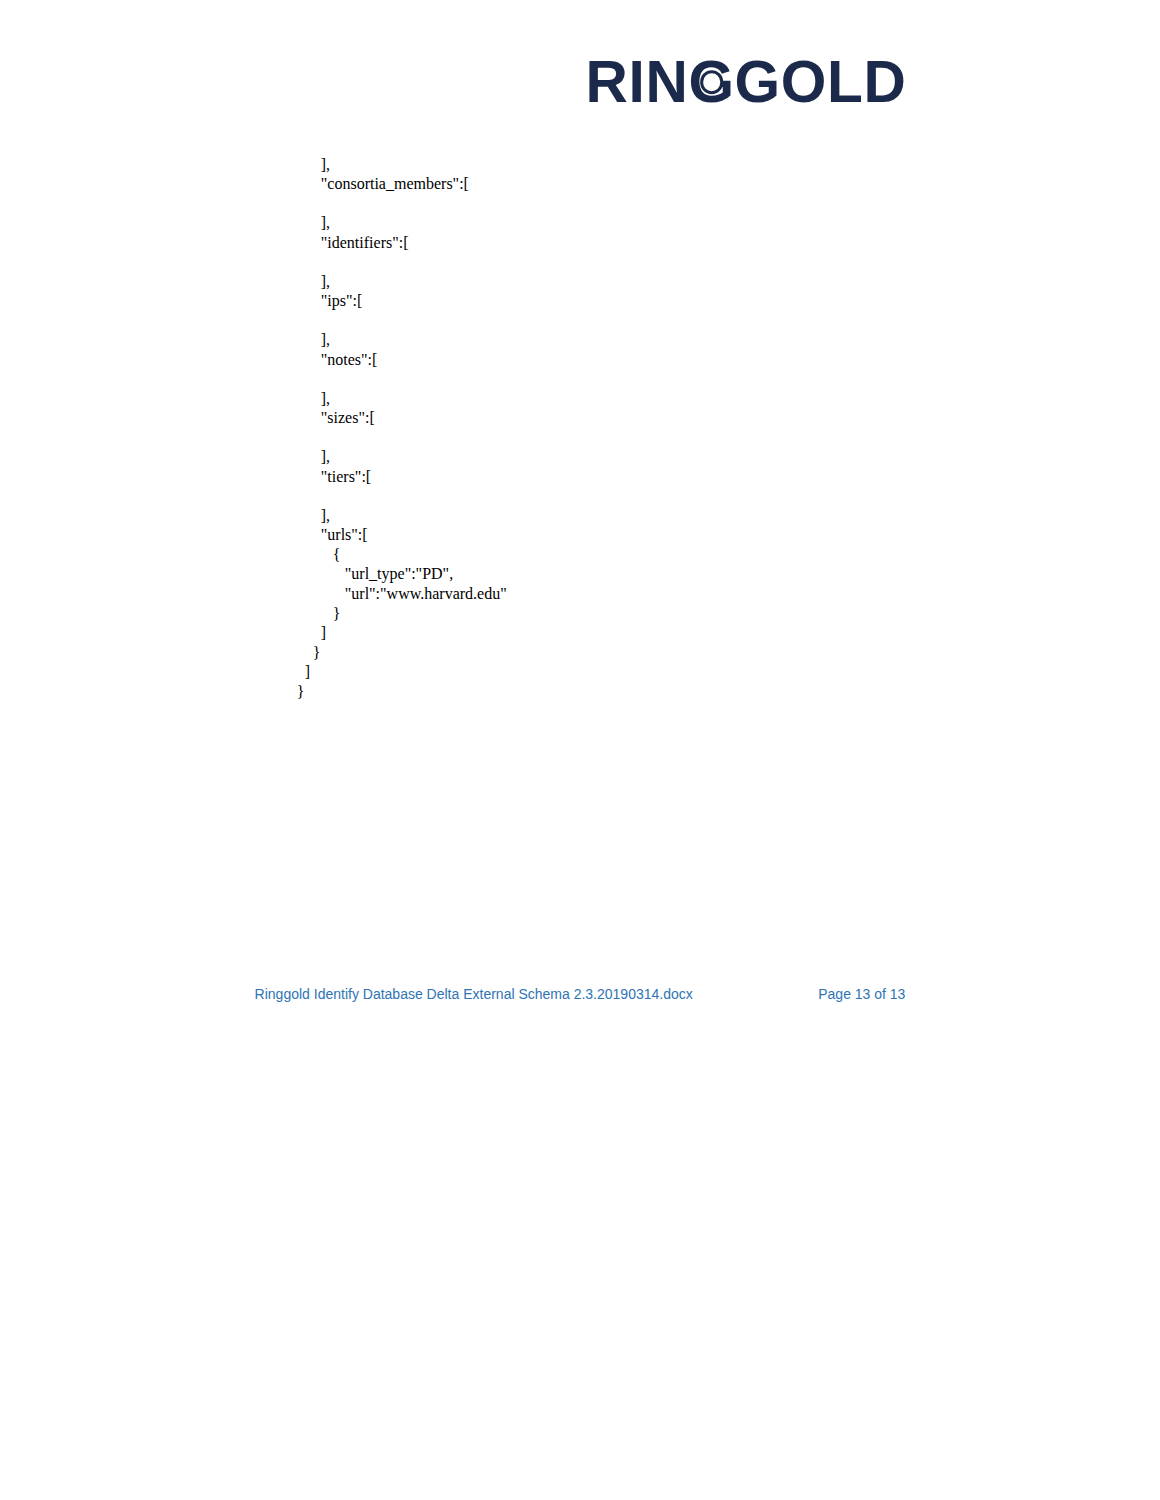RINGGOLD
      ],
      "consortia_members":[

      ],
      "identifiers":[

      ],
      "ips":[

      ],
      "notes":[

      ],
      "sizes":[

      ],
      "tiers":[

      ],
      "urls":[
         {
            "url_type":"PD",
            "url":"www.harvard.edu"
         }
      ]
    }
  ]
}
| Ringgold Identify Database Delta External Schema 2.3.20190314.docx | Page 13 of 13 |